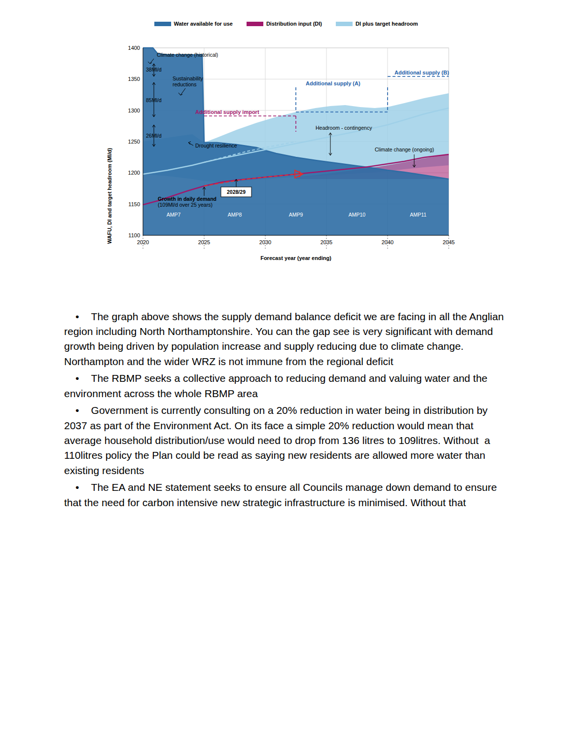Water available for use Distribution input (DI) DI plus target headroom
1400 1350 1300 1250 1200 1150 1100 WAFU, DI and target headroom (Ml/d) 2020 2025 2030 2035 2040 2045 Forecast year (year ending) Climate change (historical) 38Ml/d Sustainability reductions 85Ml/d 26Ml/d Drought resilience Additional supply import Additional supply (A) Additional supply (B) Headroom - contingency Climate change (ongoing) Growth in daily demand (109Ml/d over 25 years) 2028/29 AMP7 AMP8 AMP9 AMP10 AMP11
•
The graph above shows the supply demand balance deficit we are facing in all the Anglian region including North Northamptonshire. You can the gap see is very significant with demand growth being driven by population increase and supply reducing due to climate change. Northampton and the wider WRZ is not immune from the regional deficit
•
The RBMP seeks a collective approach to reducing demand and valuing water and the environment across the whole RBMP area
•
Government is currently consulting on a 20% reduction in water being in distribution by 2037 as part of the Environment Act. On its face a simple 20% reduction would mean that average household distribution/use would need to drop from 136 litres to 109litres. Without a 110litres policy the Plan could be read as saying new residents are allowed more water than existing residents
•
The EA and NE statement seeks to ensure all Councils manage down demand to ensure that the need for carbon intensive new strategic infrastructure is minimised. Without that